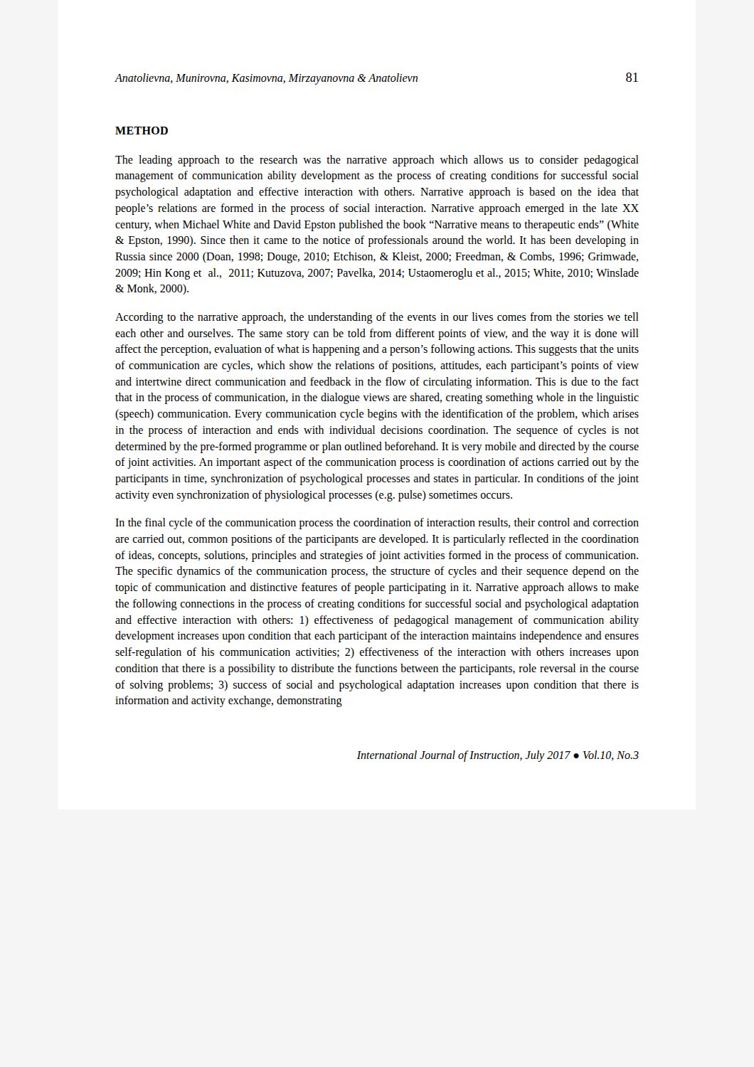Anatolievna, Munirovna, Kasimovna, Mirzayanovna & Anatolievn 81
METHOD
The leading approach to the research was the narrative approach which allows us to consider pedagogical management of communication ability development as the process of creating conditions for successful social psychological adaptation and effective interaction with others. Narrative approach is based on the idea that people’s relations are formed in the process of social interaction. Narrative approach emerged in the late XX century, when Michael White and David Epston published the book “Narrative means to therapeutic ends” (White & Epston, 1990). Since then it came to the notice of professionals around the world. It has been developing in Russia since 2000 (Doan, 1998; Douge, 2010; Etchison, & Kleist, 2000; Freedman, & Combs, 1996; Grimwade, 2009; Hin Kong et al., 2011; Kutuzova, 2007; Pavelka, 2014; Ustaomeroglu et al., 2015; White, 2010; Winslade & Monk, 2000).
According to the narrative approach, the understanding of the events in our lives comes from the stories we tell each other and ourselves. The same story can be told from different points of view, and the way it is done will affect the perception, evaluation of what is happening and a person’s following actions. This suggests that the units of communication are cycles, which show the relations of positions, attitudes, each participant’s points of view and intertwine direct communication and feedback in the flow of circulating information. This is due to the fact that in the process of communication, in the dialogue views are shared, creating something whole in the linguistic (speech) communication. Every communication cycle begins with the identification of the problem, which arises in the process of interaction and ends with individual decisions coordination. The sequence of cycles is not determined by the pre-formed programme or plan outlined beforehand. It is very mobile and directed by the course of joint activities. An important aspect of the communication process is coordination of actions carried out by the participants in time, synchronization of psychological processes and states in particular. In conditions of the joint activity even synchronization of physiological processes (e.g. pulse) sometimes occurs.
In the final cycle of the communication process the coordination of interaction results, their control and correction are carried out, common positions of the participants are developed. It is particularly reflected in the coordination of ideas, concepts, solutions, principles and strategies of joint activities formed in the process of communication. The specific dynamics of the communication process, the structure of cycles and their sequence depend on the topic of communication and distinctive features of people participating in it. Narrative approach allows to make the following connections in the process of creating conditions for successful social and psychological adaptation and effective interaction with others: 1) effectiveness of pedagogical management of communication ability development increases upon condition that each participant of the interaction maintains independence and ensures self-regulation of his communication activities; 2) effectiveness of the interaction with others increases upon condition that there is a possibility to distribute the functions between the participants, role reversal in the course of solving problems; 3) success of social and psychological adaptation increases upon condition that there is information and activity exchange, demonstrating
International Journal of Instruction, July 2017 ● Vol.10, No.3